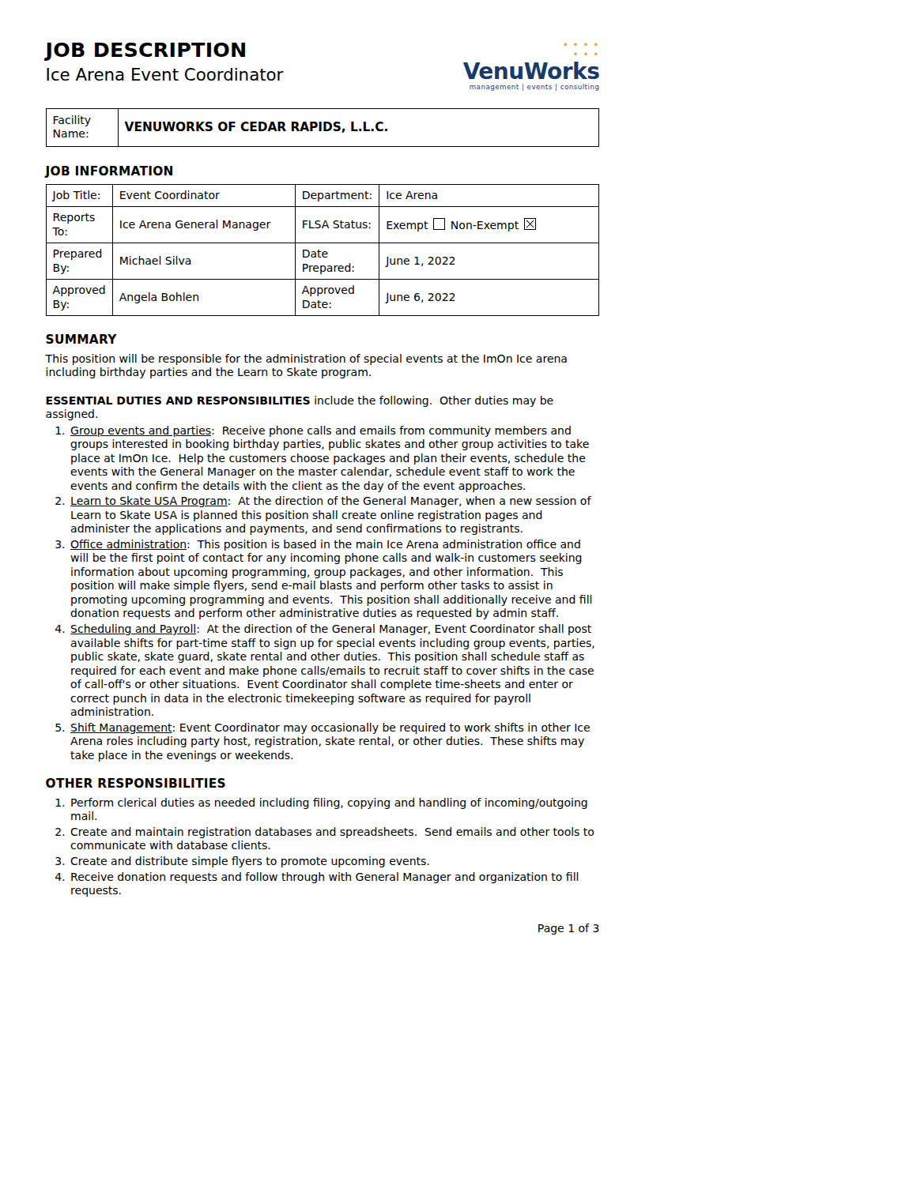JOB DESCRIPTION
Ice Arena Event Coordinator
• • • •
• • • Venu Works management | events | consulting
| Facility Name: | VENUWORKS OF CEDAR RAPIDS, L.L.C. |
JOB INFORMATION
| Job Title: | Event Coordinator | Department: | Ice Arena |
| Reports To: | Ice Arena General Manager | FLSA Status: | Exempt Non-Exempt |
| Prepared By: | Michael Silva | Date Prepared: | June 1, 2022 |
| Approved By: | Angela Bohlen | Approved Date: | June 6, 2022 |
SUMMARY
This position will be responsible for the administration of special events at the ImOn Ice arena including birthday parties and the Learn to Skate program.
ESSENTIAL DUTIES AND RESPONSIBILITIES include the following. Other duties may be assigned.
Group events and parties: Receive phone calls and emails from community members and groups interested in booking birthday parties, public skates and other group activities to take place at ImOn Ice. Help the customers choose packages and plan their events, schedule the events with the General Manager on the master calendar, schedule event staff to work the events and confirm the details with the client as the day of the event approaches.
Learn to Skate USA Program: At the direction of the General Manager, when a new session of Learn to Skate USA is planned this position shall create online registration pages and administer the applications and payments, and send confirmations to registrants.
Office administration: This position is based in the main Ice Arena administration office and will be the first point of contact for any incoming phone calls and walk-in customers seeking information about upcoming programming, group packages, and other information. This position will make simple flyers, send e-mail blasts and perform other tasks to assist in promoting upcoming programming and events. This position shall additionally receive and fill donation requests and perform other administrative duties as requested by admin staff.
Scheduling and Payroll: At the direction of the General Manager, Event Coordinator shall post available shifts for part-time staff to sign up for special events including group events, parties, public skate, skate guard, skate rental and other duties. This position shall schedule staff as required for each event and make phone calls/emails to recruit staff to cover shifts in the case of call-off's or other situations. Event Coordinator shall complete time-sheets and enter or correct punch in data in the electronic timekeeping software as required for payroll administration.
Shift Management: Event Coordinator may occasionally be required to work shifts in other Ice Arena roles including party host, registration, skate rental, or other duties. These shifts may take place in the evenings or weekends.
OTHER RESPONSIBILITIES
Perform clerical duties as needed including filing, copying and handling of incoming/outgoing mail.
Create and maintain registration databases and spreadsheets. Send emails and other tools to communicate with database clients.
Create and distribute simple flyers to promote upcoming events.
Receive donation requests and follow through with General Manager and organization to fill requests.
Page 1 of 3